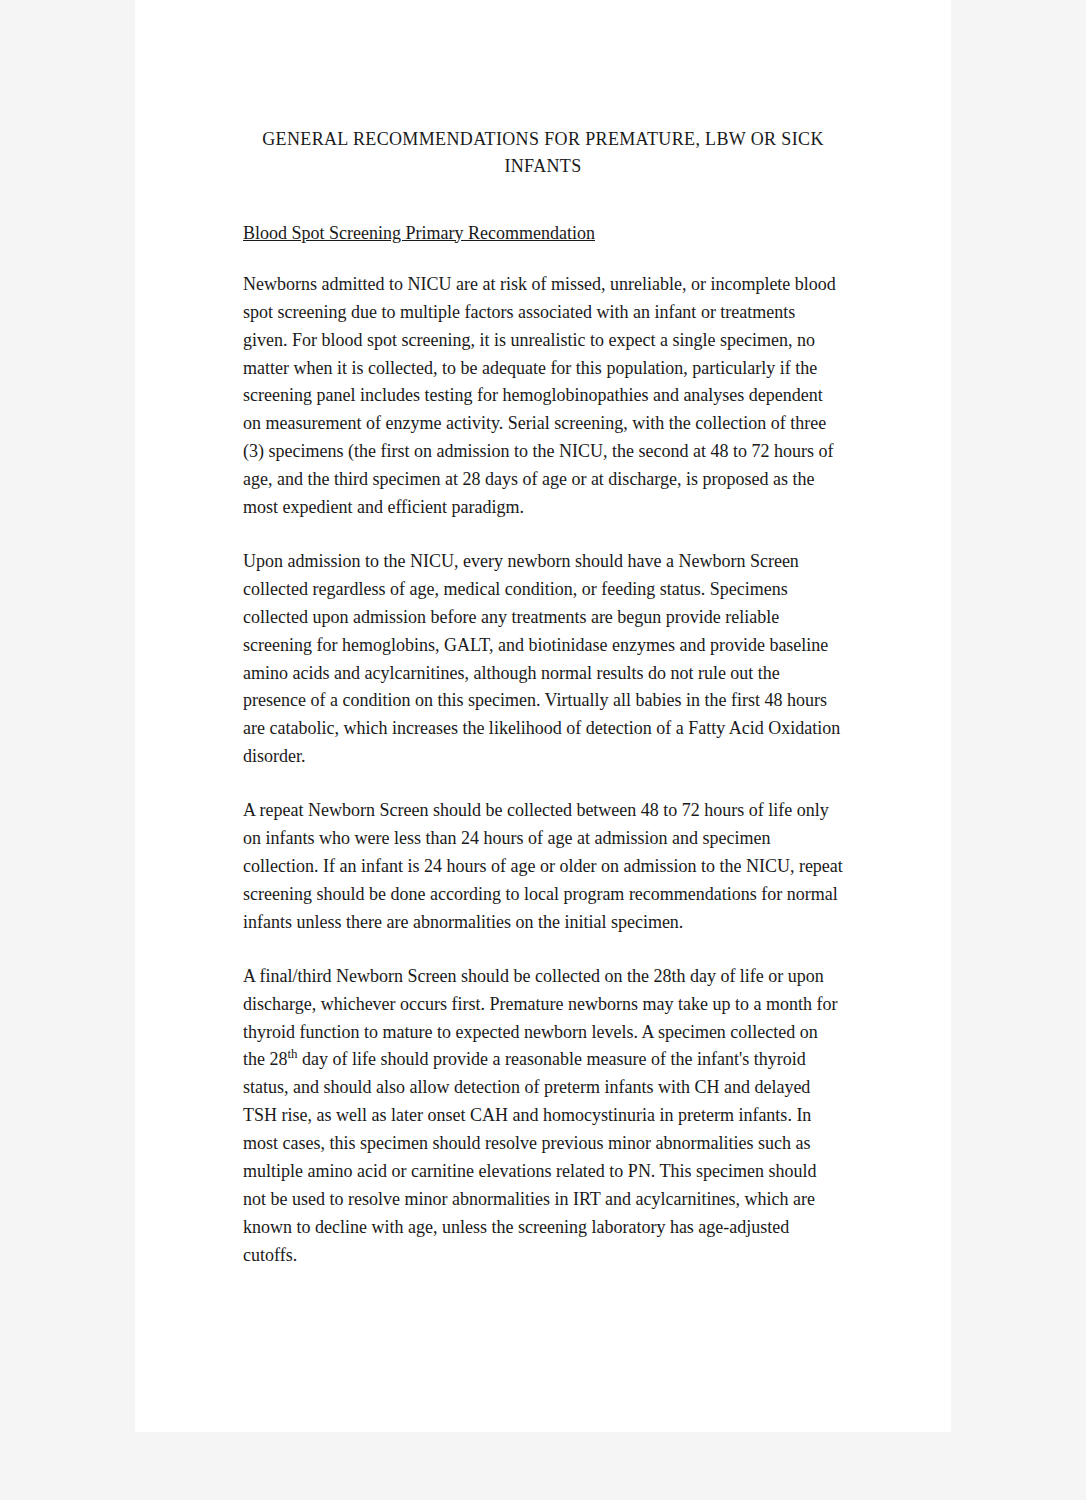GENERAL RECOMMENDATIONS FOR PREMATURE, LBW OR SICK
INFANTS
Blood Spot Screening Primary Recommendation
Newborns admitted to NICU are at risk of missed, unreliable, or incomplete blood spot screening due to multiple factors associated with an infant or treatments given. For blood spot screening, it is unrealistic to expect a single specimen, no matter when it is collected, to be adequate for this population, particularly if the screening panel includes testing for hemoglobinopathies and analyses dependent on measurement of enzyme activity. Serial screening, with the collection of three (3) specimens (the first on admission to the NICU, the second at 48 to 72 hours of age, and the third specimen at 28 days of age or at discharge, is proposed as the most expedient and efficient paradigm.
Upon admission to the NICU, every newborn should have a Newborn Screen collected regardless of age, medical condition, or feeding status. Specimens collected upon admission before any treatments are begun provide reliable screening for hemoglobins, GALT, and biotinidase enzymes and provide baseline amino acids and acylcarnitines, although normal results do not rule out the presence of a condition on this specimen. Virtually all babies in the first 48 hours are catabolic, which increases the likelihood of detection of a Fatty Acid Oxidation disorder.
A repeat Newborn Screen should be collected between 48 to 72 hours of life only on infants who were less than 24 hours of age at admission and specimen collection. If an infant is 24 hours of age or older on admission to the NICU, repeat screening should be done according to local program recommendations for normal infants unless there are abnormalities on the initial specimen.
A final/third Newborn Screen should be collected on the 28th day of life or upon discharge, whichever occurs first. Premature newborns may take up to a month for thyroid function to mature to expected newborn levels. A specimen collected on the 28th day of life should provide a reasonable measure of the infant's thyroid status, and should also allow detection of preterm infants with CH and delayed TSH rise, as well as later onset CAH and homocystinuria in preterm infants. In most cases, this specimen should resolve previous minor abnormalities such as multiple amino acid or carnitine elevations related to PN. This specimen should not be used to resolve minor abnormalities in IRT and acylcarnitines, which are known to decline with age, unless the screening laboratory has age-adjusted cutoffs.